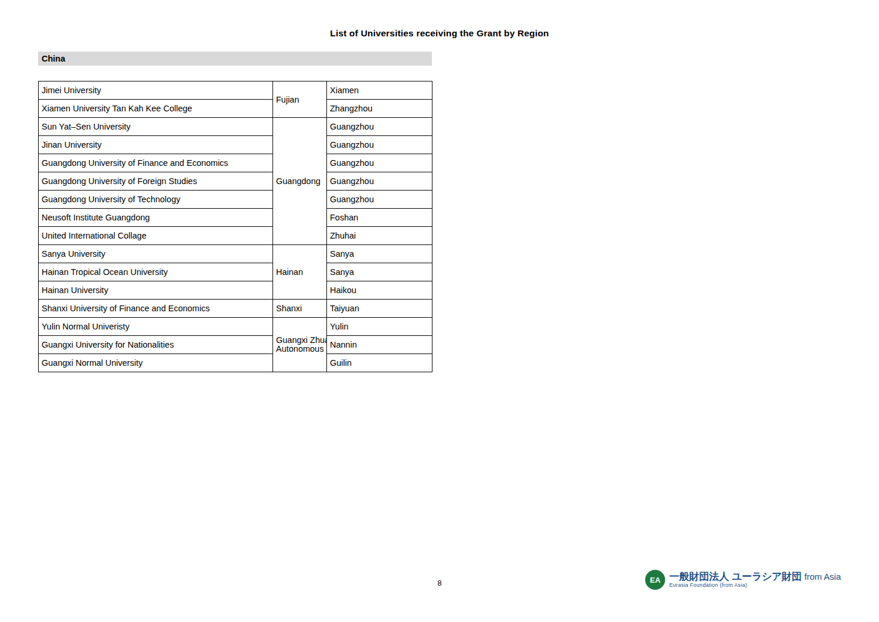List of Universities receiving the Grant by Region
China
| Jimei University | Fujian | Xiamen |
| Xiamen University Tan Kah Kee College | Zhangzhou |
| Sun Yat–Sen University | Guangdong | Guangzhou |
| Jinan University | Guangzhou |
| Guangdong University of Finance and Economics | Guangzhou |
| Guangdong University of Foreign Studies | Guangzhou |
| Guangdong University of Technology | Guangzhou |
| Neusoft Institute Guangdong | Foshan |
| United International Collage | Zhuhai |
| Sanya University | Hainan | Sanya |
| Hainan Tropical Ocean University | Sanya |
| Hainan University | Haikou |
| Shanxi University of Finance and Economics | Shanxi | Taiyuan |
| Yulin Normal Univeristy | Guangxi Zhuang Autonomous Region | Yulin |
| Guangxi University for Nationalities | Nannin |
| Guangxi Normal University | Guilin |
8
EA
一般財団法人 ユーラシア財団 from Asia
Eurasia Foundation (from Asia)